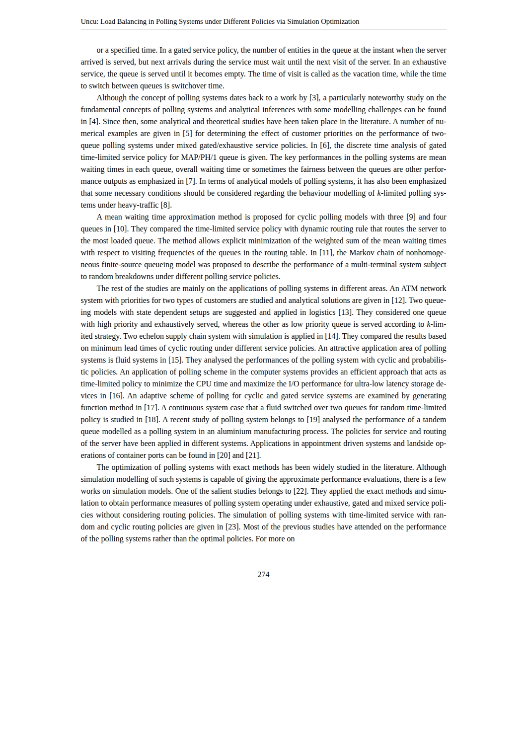Uncu: Load Balancing in Polling Systems under Different Policies via Simulation Optimization
or a specified time. In a gated service policy, the number of entities in the queue at the instant when the server arrived is served, but next arrivals during the service must wait until the next visit of the server. In an exhaustive service, the queue is served until it becomes empty. The time of visit is called as the vacation time, while the time to switch between queues is switchover time.
Although the concept of polling systems dates back to a work by [3], a particularly noteworthy study on the fundamental concepts of polling systems and analytical inferences with some modelling challenges can be found in [4]. Since then, some analytical and theoretical studies have been taken place in the literature. A number of numerical examples are given in [5] for determining the effect of customer priorities on the performance of two-queue polling systems under mixed gated/exhaustive service policies. In [6], the discrete time analysis of gated time-limited service policy for MAP/PH/1 queue is given. The key performances in the polling systems are mean waiting times in each queue, overall waiting time or sometimes the fairness between the queues are other performance outputs as emphasized in [7]. In terms of analytical models of polling systems, it has also been emphasized that some necessary conditions should be considered regarding the behaviour modelling of k-limited polling systems under heavy-traffic [8].
A mean waiting time approximation method is proposed for cyclic polling models with three [9] and four queues in [10]. They compared the time-limited service policy with dynamic routing rule that routes the server to the most loaded queue. The method allows explicit minimization of the weighted sum of the mean waiting times with respect to visiting frequencies of the queues in the routing table. In [11], the Markov chain of nonhomogeneous finite-source queueing model was proposed to describe the performance of a multi-terminal system subject to random breakdowns under different polling service policies.
The rest of the studies are mainly on the applications of polling systems in different areas. An ATM network system with priorities for two types of customers are studied and analytical solutions are given in [12]. Two queueing models with state dependent setups are suggested and applied in logistics [13]. They considered one queue with high priority and exhaustively served, whereas the other as low priority queue is served according to k-limited strategy. Two echelon supply chain system with simulation is applied in [14]. They compared the results based on minimum lead times of cyclic routing under different service policies. An attractive application area of polling systems is fluid systems in [15]. They analysed the performances of the polling system with cyclic and probabilistic policies. An application of polling scheme in the computer systems provides an efficient approach that acts as time-limited policy to minimize the CPU time and maximize the I/O performance for ultra-low latency storage devices in [16]. An adaptive scheme of polling for cyclic and gated service systems are examined by generating function method in [17]. A continuous system case that a fluid switched over two queues for random time-limited policy is studied in [18]. A recent study of polling system belongs to [19] analysed the performance of a tandem queue modelled as a polling system in an aluminium manufacturing process. The policies for service and routing of the server have been applied in different systems. Applications in appointment driven systems and landside operations of container ports can be found in [20] and [21].
The optimization of polling systems with exact methods has been widely studied in the literature. Although simulation modelling of such systems is capable of giving the approximate performance evaluations, there is a few works on simulation models. One of the salient studies belongs to [22]. They applied the exact methods and simulation to obtain performance measures of polling system operating under exhaustive, gated and mixed service policies without considering routing policies. The simulation of polling systems with time-limited service with random and cyclic routing policies are given in [23]. Most of the previous studies have attended on the performance of the polling systems rather than the optimal policies. For more on
274